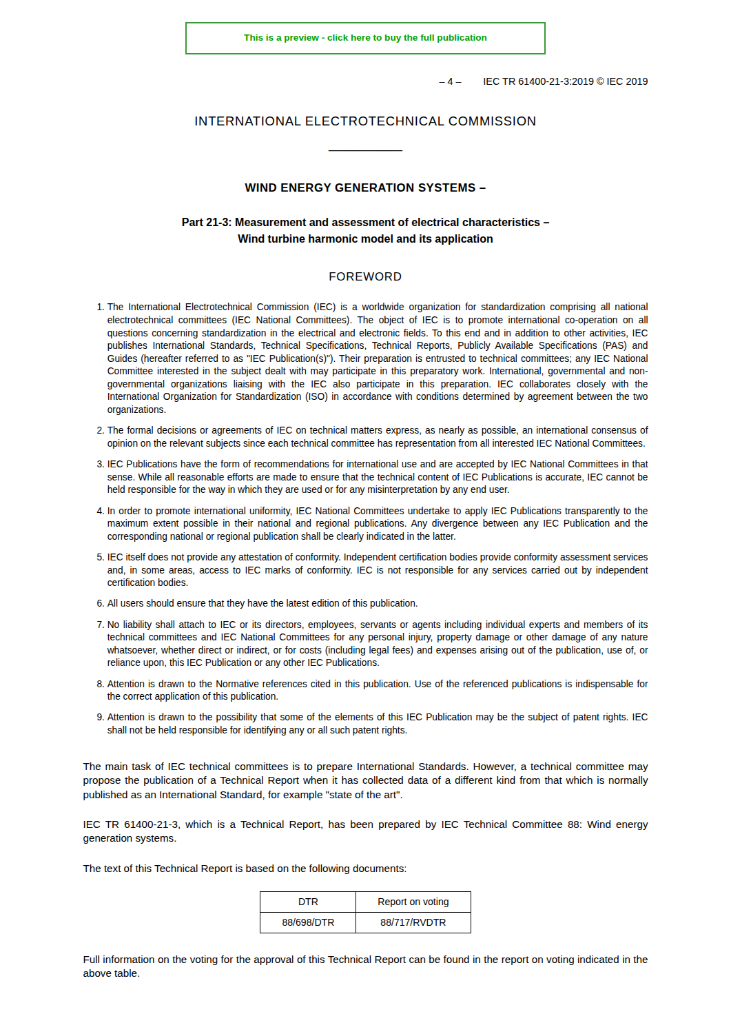This is a preview - click here to buy the full publication
– 4 – IEC TR 61400-21-3:2019 © IEC 2019
INTERNATIONAL ELECTROTECHNICAL COMMISSION
____________
WIND ENERGY GENERATION SYSTEMS –
Part 21-3: Measurement and assessment of electrical characteristics –
Wind turbine harmonic model and its application
FOREWORD
The International Electrotechnical Commission (IEC) is a worldwide organization for standardization comprising all national electrotechnical committees (IEC National Committees). The object of IEC is to promote international co-operation on all questions concerning standardization in the electrical and electronic fields. To this end and in addition to other activities, IEC publishes International Standards, Technical Specifications, Technical Reports, Publicly Available Specifications (PAS) and Guides (hereafter referred to as "IEC Publication(s)"). Their preparation is entrusted to technical committees; any IEC National Committee interested in the subject dealt with may participate in this preparatory work. International, governmental and non-governmental organizations liaising with the IEC also participate in this preparation. IEC collaborates closely with the International Organization for Standardization (ISO) in accordance with conditions determined by agreement between the two organizations.
The formal decisions or agreements of IEC on technical matters express, as nearly as possible, an international consensus of opinion on the relevant subjects since each technical committee has representation from all interested IEC National Committees.
IEC Publications have the form of recommendations for international use and are accepted by IEC National Committees in that sense. While all reasonable efforts are made to ensure that the technical content of IEC Publications is accurate, IEC cannot be held responsible for the way in which they are used or for any misinterpretation by any end user.
In order to promote international uniformity, IEC National Committees undertake to apply IEC Publications transparently to the maximum extent possible in their national and regional publications. Any divergence between any IEC Publication and the corresponding national or regional publication shall be clearly indicated in the latter.
IEC itself does not provide any attestation of conformity. Independent certification bodies provide conformity assessment services and, in some areas, access to IEC marks of conformity. IEC is not responsible for any services carried out by independent certification bodies.
All users should ensure that they have the latest edition of this publication.
No liability shall attach to IEC or its directors, employees, servants or agents including individual experts and members of its technical committees and IEC National Committees for any personal injury, property damage or other damage of any nature whatsoever, whether direct or indirect, or for costs (including legal fees) and expenses arising out of the publication, use of, or reliance upon, this IEC Publication or any other IEC Publications.
Attention is drawn to the Normative references cited in this publication. Use of the referenced publications is indispensable for the correct application of this publication.
Attention is drawn to the possibility that some of the elements of this IEC Publication may be the subject of patent rights. IEC shall not be held responsible for identifying any or all such patent rights.
The main task of IEC technical committees is to prepare International Standards. However, a technical committee may propose the publication of a Technical Report when it has collected data of a different kind from that which is normally published as an International Standard, for example "state of the art".
IEC TR 61400-21-3, which is a Technical Report, has been prepared by IEC Technical Committee 88: Wind energy generation systems.
The text of this Technical Report is based on the following documents:
| DTR | Report on voting |
| 88/698/DTR | 88/717/RVDTR |
Full information on the voting for the approval of this Technical Report can be found in the report on voting indicated in the above table.